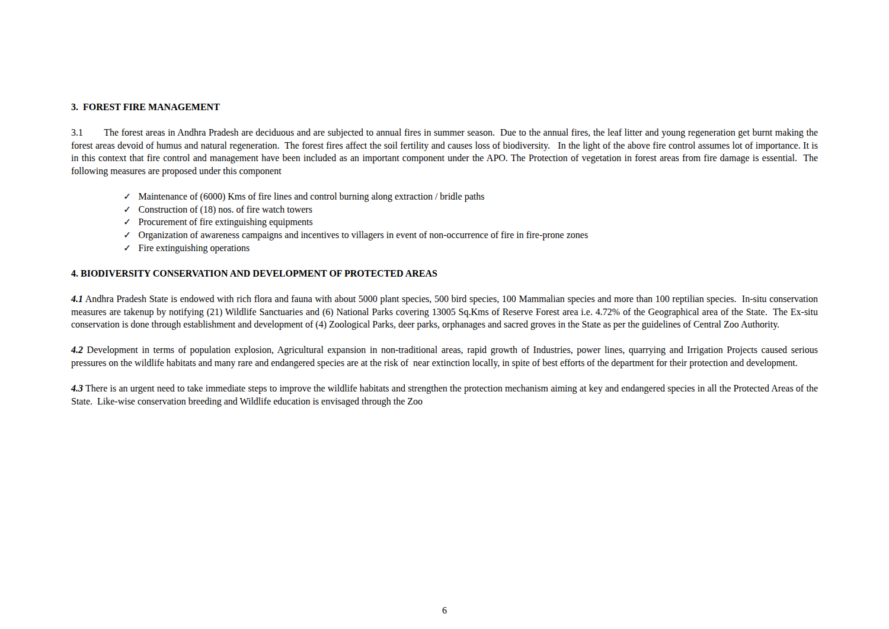3. FOREST FIRE MANAGEMENT
3.1 The forest areas in Andhra Pradesh are deciduous and are subjected to annual fires in summer season. Due to the annual fires, the leaf litter and young regeneration get burnt making the forest areas devoid of humus and natural regeneration. The forest fires affect the soil fertility and causes loss of biodiversity. In the light of the above fire control assumes lot of importance. It is in this context that fire control and management have been included as an important component under the APO. The Protection of vegetation in forest areas from fire damage is essential. The following measures are proposed under this component
Maintenance of (6000) Kms of fire lines and control burning along extraction / bridle paths
Construction of (18) nos. of fire watch towers
Procurement of fire extinguishing equipments
Organization of awareness campaigns and incentives to villagers in event of non-occurrence of fire in fire-prone zones
Fire extinguishing operations
4. BIODIVERSITY CONSERVATION AND DEVELOPMENT OF PROTECTED AREAS
4.1 Andhra Pradesh State is endowed with rich flora and fauna with about 5000 plant species, 500 bird species, 100 Mammalian species and more than 100 reptilian species. In-situ conservation measures are takenup by notifying (21) Wildlife Sanctuaries and (6) National Parks covering 13005 Sq.Kms of Reserve Forest area i.e. 4.72% of the Geographical area of the State. The Ex-situ conservation is done through establishment and development of (4) Zoological Parks, deer parks, orphanages and sacred groves in the State as per the guidelines of Central Zoo Authority.
4.2 Development in terms of population explosion, Agricultural expansion in non-traditional areas, rapid growth of Industries, power lines, quarrying and Irrigation Projects caused serious pressures on the wildlife habitats and many rare and endangered species are at the risk of near extinction locally, in spite of best efforts of the department for their protection and development.
4.3 There is an urgent need to take immediate steps to improve the wildlife habitats and strengthen the protection mechanism aiming at key and endangered species in all the Protected Areas of the State. Like-wise conservation breeding and Wildlife education is envisaged through the Zoo
6